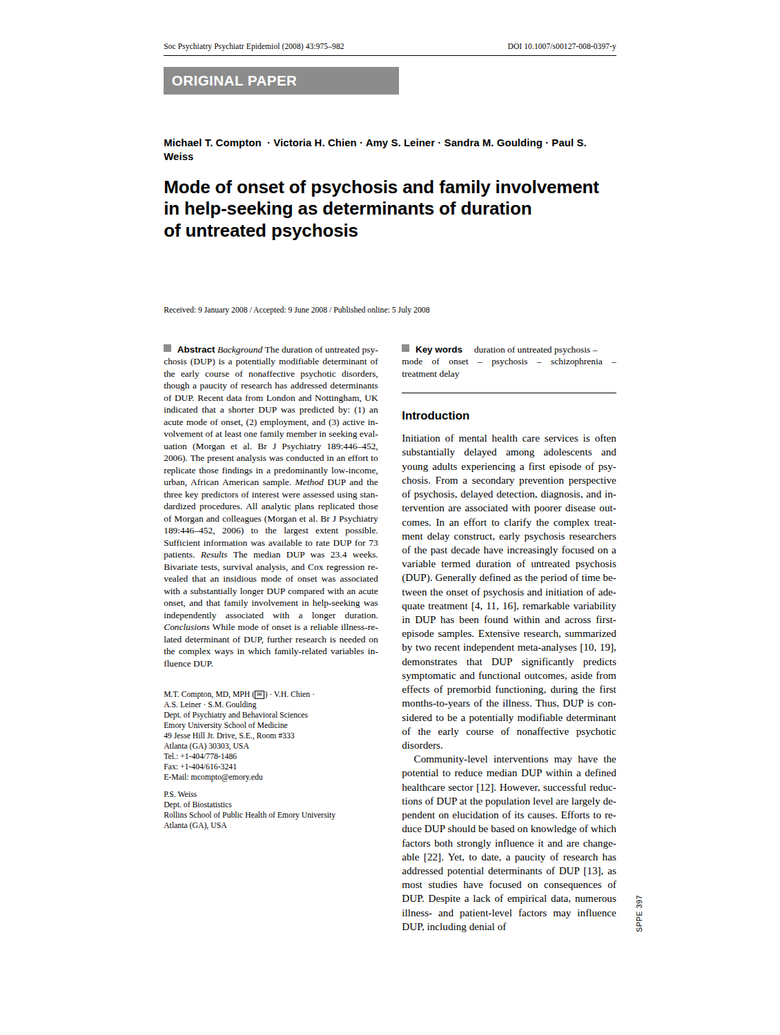Soc Psychiatry Psychiatr Epidemiol (2008) 43:975–982
DOI 10.1007/s00127-008-0397-y
ORIGINAL PAPER
Michael T. Compton · Victoria H. Chien · Amy S. Leiner · Sandra M. Goulding · Paul S. Weiss
Mode of onset of psychosis and family involvement
in help-seeking as determinants of duration
of untreated psychosis
Received: 9 January 2008 / Accepted: 9 June 2008 / Published online: 5 July 2008
Abstract Background The duration of untreated psychosis (DUP) is a potentially modifiable determinant of the early course of nonaffective psychotic disorders, though a paucity of research has addressed determinants of DUP. Recent data from London and Nottingham, UK indicated that a shorter DUP was predicted by: (1) an acute mode of onset, (2) employment, and (3) active involvement of at least one family member in seeking evaluation (Morgan et al. Br J Psychiatry 189:446–452, 2006). The present analysis was conducted in an effort to replicate those findings in a predominantly low-income, urban, African American sample. Method DUP and the three key predictors of interest were assessed using standardized procedures. All analytic plans replicated those of Morgan and colleagues (Morgan et al. Br J Psychiatry 189:446–452, 2006) to the largest extent possible. Sufficient information was available to rate DUP for 73 patients. Results The median DUP was 23.4 weeks. Bivariate tests, survival analysis, and Cox regression revealed that an insidious mode of onset was associated with a substantially longer DUP compared with an acute onset, and that family involvement in help-seeking was independently associated with a longer duration. Conclusions While mode of onset is a reliable illness-related determinant of DUP, further research is needed on the complex ways in which family-related variables influence DUP.
M.T. Compton, MD, MPH (✉) · V.H. Chien ·
A.S. Leiner · S.M. Goulding
Dept. of Psychiatry and Behavioral Sciences
Emory University School of Medicine
49 Jesse Hill Jr. Drive, S.E., Room #333
Atlanta (GA) 30303, USA
Tel.: +1-404/778-1486
Fax: +1-404/616-3241
E-Mail: mcompto@emory.edu
P.S. Weiss
Dept. of Biostatistics
Rollins School of Public Health of Emory University
Atlanta (GA), USA
Key words duration of untreated psychosis – mode of onset – psychosis – schizophrenia – treatment delay
Introduction
Initiation of mental health care services is often substantially delayed among adolescents and young adults experiencing a first episode of psychosis. From a secondary prevention perspective of psychosis, delayed detection, diagnosis, and intervention are associated with poorer disease outcomes. In an effort to clarify the complex treatment delay construct, early psychosis researchers of the past decade have increasingly focused on a variable termed duration of untreated psychosis (DUP). Generally defined as the period of time between the onset of psychosis and initiation of adequate treatment [4, 11, 16], remarkable variability in DUP has been found within and across first-episode samples. Extensive research, summarized by two recent independent meta-analyses [10, 19], demonstrates that DUP significantly predicts symptomatic and functional outcomes, aside from effects of premorbid functioning, during the first months-to-years of the illness. Thus, DUP is considered to be a potentially modifiable determinant of the early course of nonaffective psychotic disorders.
Community-level interventions may have the potential to reduce median DUP within a defined healthcare sector [12]. However, successful reductions of DUP at the population level are largely dependent on elucidation of its causes. Efforts to reduce DUP should be based on knowledge of which factors both strongly influence it and are changeable [22]. Yet, to date, a paucity of research has addressed potential determinants of DUP [13], as most studies have focused on consequences of DUP. Despite a lack of empirical data, numerous illness- and patient-level factors may influence DUP, including denial of
SPPE 397